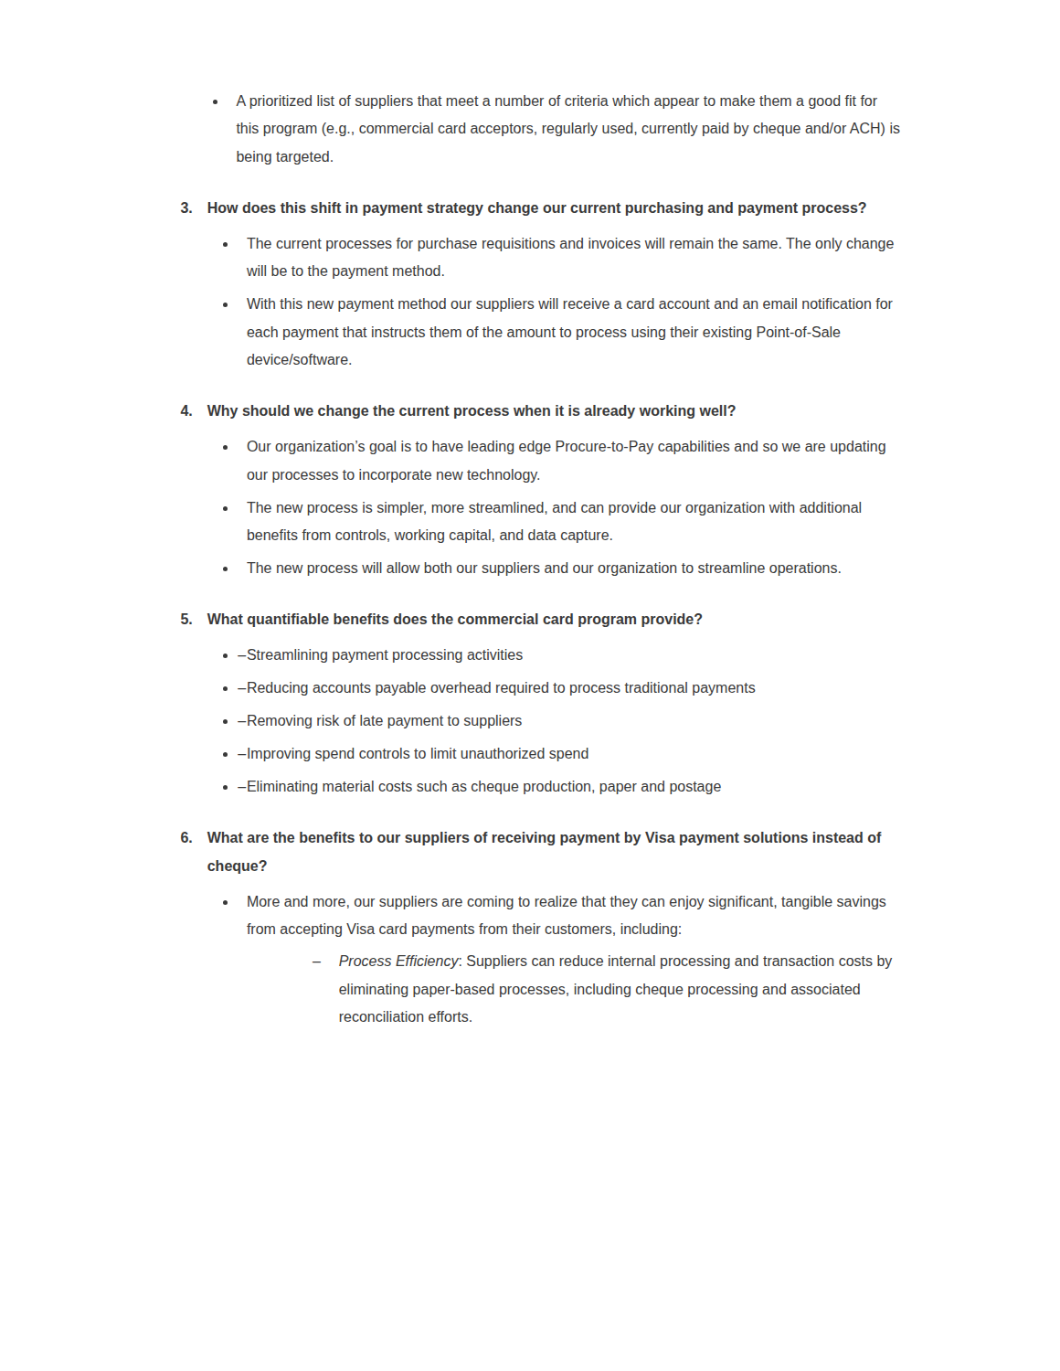A prioritized list of suppliers that meet a number of criteria which appear to make them a good fit for this program (e.g., commercial card acceptors, regularly used, currently paid by cheque and/or ACH) is being targeted.
How does this shift in payment strategy change our current purchasing and payment process?
The current processes for purchase requisitions and invoices will remain the same. The only change will be to the payment method.
With this new payment method our suppliers will receive a card account and an email notification for each payment that instructs them of the amount to process using their existing Point-of-Sale device/software.
Why should we change the current process when it is already working well?
Our organization’s goal is to have leading edge Procure-to-Pay capabilities and so we are updating our processes to incorporate new technology.
The new process is simpler, more streamlined, and can provide our organization with additional benefits from controls, working capital, and data capture.
The new process will allow both our suppliers and our organization to streamline operations.
What quantifiable benefits does the commercial card program provide?
Streamlining payment processing activities
Reducing accounts payable overhead required to process traditional payments
Removing risk of late payment to suppliers
Improving spend controls to limit unauthorized spend
Eliminating material costs such as cheque production, paper and postage
What are the benefits to our suppliers of receiving payment by Visa payment solutions instead of cheque?
More and more, our suppliers are coming to realize that they can enjoy significant, tangible savings from accepting Visa card payments from their customers, including:
Process Efficiency: Suppliers can reduce internal processing and transaction costs by eliminating paper-based processes, including cheque processing and associated reconciliation efforts.